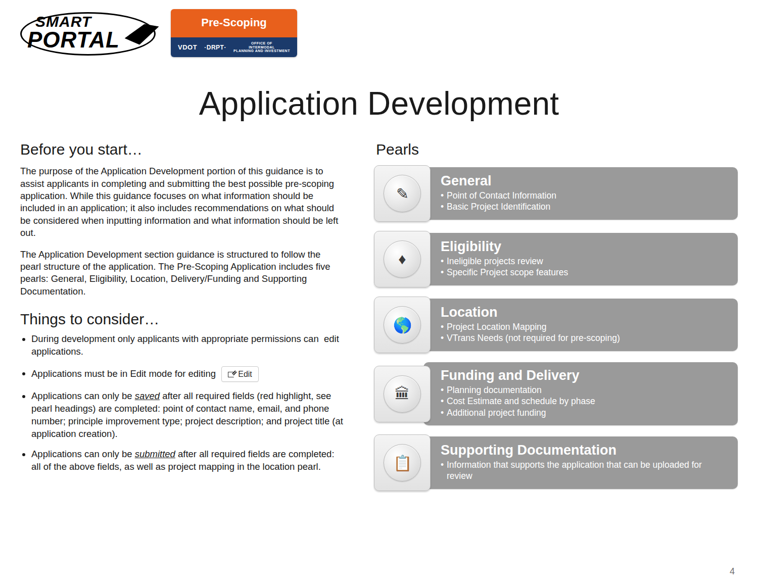SMART
PORTAL
Pre-Scoping
VDOT ·DRPT· OFFICE OF
INTERMODAL
PLANNING AND INVESTMENT
Application Development
Before you start…
The purpose of the Application Development portion of this guidance is to assist applicants in completing and submitting the best possible pre-scoping application. While this guidance focuses on what information should be included in an application; it also includes recommendations on what should be considered when inputting information and what information should be left out.
The Application Development section guidance is structured to follow the pearl structure of the application. The Pre-Scoping Application includes five pearls: General, Eligibility, Location, Delivery/Funding and Supporting Documentation.
Things to consider…
During development only applicants with appropriate permissions can edit applications.
Applications must be in Edit mode for editing Edit
Applications can only be saved after all required fields (red highlight, see pearl headings) are completed: point of contact name, email, and phone number; principle improvement type; project description; and project title (at application creation).
Applications can only be submitted after all required fields are completed: all of the above fields, as well as project mapping in the location pearl.
Pearls
✎
General
Point of Contact Information
Basic Project Identification
♦
Eligibility
Ineligible projects review
Specific Project scope features
🌎
Location
Project Location Mapping
VTrans Needs (not required for pre-scoping)
🏛
Funding and Delivery
Planning documentation
Cost Estimate and schedule by phase
Additional project funding
📋
Supporting Documentation
Information that supports the application that can be uploaded for review
4